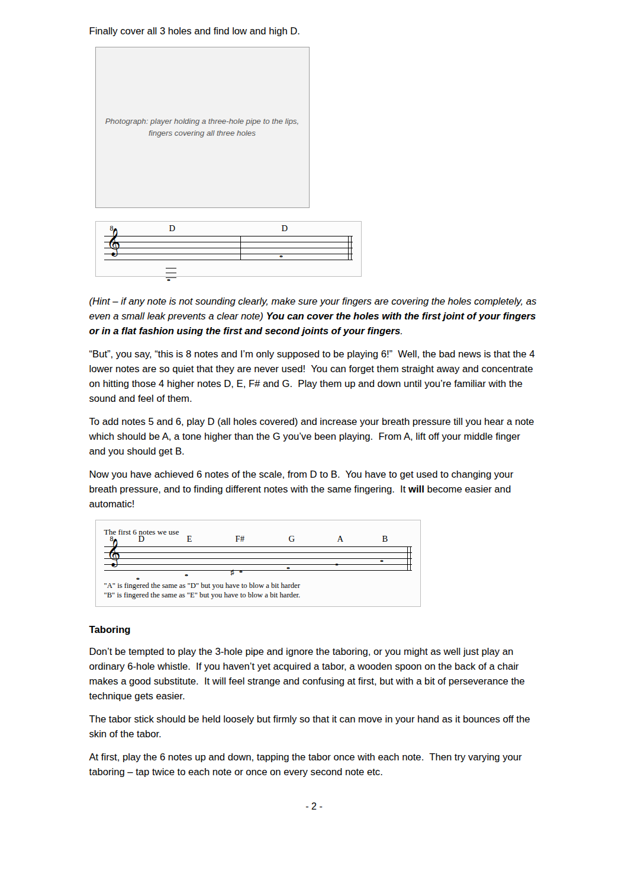Finally cover all 3 holes and find low and high D.
Photograph: player holding a three-hole pipe to the lips,
fingers covering all three holes
8
𝄞
D
𝅝
D
𝅝
(Hint – if any note is not sounding clearly, make sure your fingers are covering the holes completely, as even a small leak prevents a clear note) You can cover the holes with the first joint of your fingers or in a flat fashion using the first and second joints of your fingers.
“But”, you say, “this is 8 notes and I’m only supposed to be playing 6!” Well, the bad news is that the 4 lower notes are so quiet that they are never used! You can forget them straight away and concentrate on hitting those 4 higher notes D, E, F# and G. Play them up and down until you’re familiar with the sound and feel of them.
To add notes 5 and 6, play D (all holes covered) and increase your breath pressure till you hear a note which should be A, a tone higher than the G you’ve been playing. From A, lift off your middle finger and you should get B.
Now you have achieved 6 notes of the scale, from D to B. You have to get used to changing your breath pressure, and to finding different notes with the same fingering. It will become easier and automatic!
The first 6 notes we use
8
𝄞
D
𝅝
E
𝅝
F#
♯
𝅝
G
𝅝
A
𝅝
B
𝅝
"A" is fingered the same as "D" but you have to blow a bit harder
"B" is fingered the same as "E" but you have to blow a bit harder.
Taboring
Don’t be tempted to play the 3-hole pipe and ignore the taboring, or you might as well just play an ordinary 6-hole whistle. If you haven’t yet acquired a tabor, a wooden spoon on the back of a chair makes a good substitute. It will feel strange and confusing at first, but with a bit of perseverance the technique gets easier.
The tabor stick should be held loosely but firmly so that it can move in your hand as it bounces off the skin of the tabor.
At first, play the 6 notes up and down, tapping the tabor once with each note. Then try varying your taboring – tap twice to each note or once on every second note etc.
- 2 -